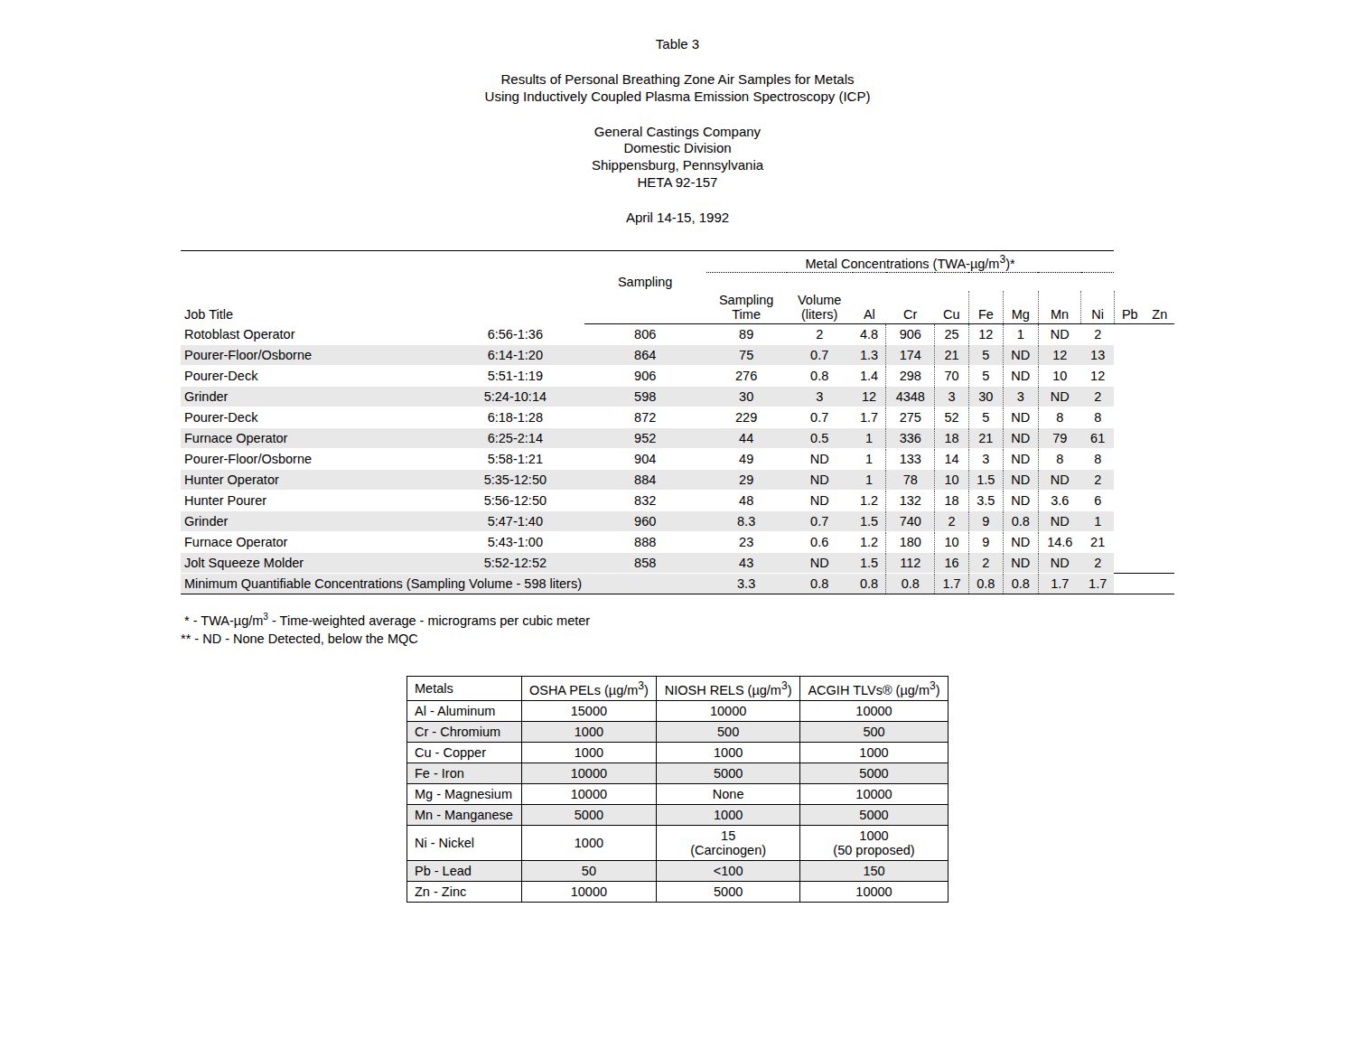Table 3
Results of Personal Breathing Zone Air Samples for Metals
Using Inductively Coupled Plasma Emission Spectroscopy (ICP)
General Castings Company
Domestic Division
Shippensburg, Pennsylvania
HETA 92-157
April 14-15, 1992
| Job Title | | Sampling | Metal Concentrations (TWA-µg/m 3 )* |
| --- | --- | --- | --- |
| | Sampling Time | Volume (liters) | Al | Cr | Cu | Fe | Mg | Mn | Ni | Pb | Zn |
| Rotoblast Operator | 6:56-1:36 | 806 | 89 | 2 | 4.8 | 906 | 25 | 12 | 1 | ND | 2 |
| Pourer-Floor/Osborne | 6:14-1:20 | 864 | 75 | 0.7 | 1.3 | 174 | 21 | 5 | ND | 12 | 13 |
| Pourer-Deck | 5:51-1:19 | 906 | 276 | 0.8 | 1.4 | 298 | 70 | 5 | ND | 10 | 12 |
| Grinder | 5:24-10:14 | 598 | 30 | 3 | 12 | 4348 | 3 | 30 | 3 | ND | 2 |
| Pourer-Deck | 6:18-1:28 | 872 | 229 | 0.7 | 1.7 | 275 | 52 | 5 | ND | 8 | 8 |
| Furnace Operator | 6:25-2:14 | 952 | 44 | 0.5 | 1 | 336 | 18 | 21 | ND | 79 | 61 |
| Pourer-Floor/Osborne | 5:58-1:21 | 904 | 49 | ND | 1 | 133 | 14 | 3 | ND | 8 | 8 |
| Hunter Operator | 5:35-12:50 | 884 | 29 | ND | 1 | 78 | 10 | 1.5 | ND | ND | 2 |
| Hunter Pourer | 5:56-12:50 | 832 | 48 | ND | 1.2 | 132 | 18 | 3.5 | ND | 3.6 | 6 |
| Grinder | 5:47-1:40 | 960 | 8.3 | 0.7 | 1.5 | 740 | 2 | 9 | 0.8 | ND | 1 |
| Furnace Operator | 5:43-1:00 | 888 | 23 | 0.6 | 1.2 | 180 | 10 | 9 | ND | 14.6 | 21 |
| Jolt Squeeze Molder | 5:52-12:52 | 858 | 43 | ND | 1.5 | 112 | 16 | 2 | ND | ND | 2 |
| Minimum Quantifiable Concentrations (Sampling Volume - 598 liters) | 3.3 | 0.8 | 0.8 | 0.8 | 1.7 | 0.8 | 0.8 | 1.7 | 1.7 |
* - TWA-µg/m3 - Time-weighted average - micrograms per cubic meter
** - ND - None Detected, below the MQC
| Metals | OSHA PELs (µg/m 3 ) | NIOSH RELS (µg/m 3 ) | ACGIH TLVs® (µg/m 3 ) |
| --- | --- | --- | --- |
| Al - Aluminum | 15000 | 10000 | 10000 |
| Cr - Chromium | 1000 | 500 | 500 |
| Cu - Copper | 1000 | 1000 | 1000 |
| Fe - Iron | 10000 | 5000 | 5000 |
| Mg - Magnesium | 10000 | None | 10000 |
| Mn - Manganese | 5000 | 1000 | 5000 |
| Ni - Nickel | 1000 | 15 (Carcinogen) | 1000 (50 proposed) |
| Pb - Lead | 50 | <100 | 150 |
| Zn - Zinc | 10000 | 5000 | 10000 |